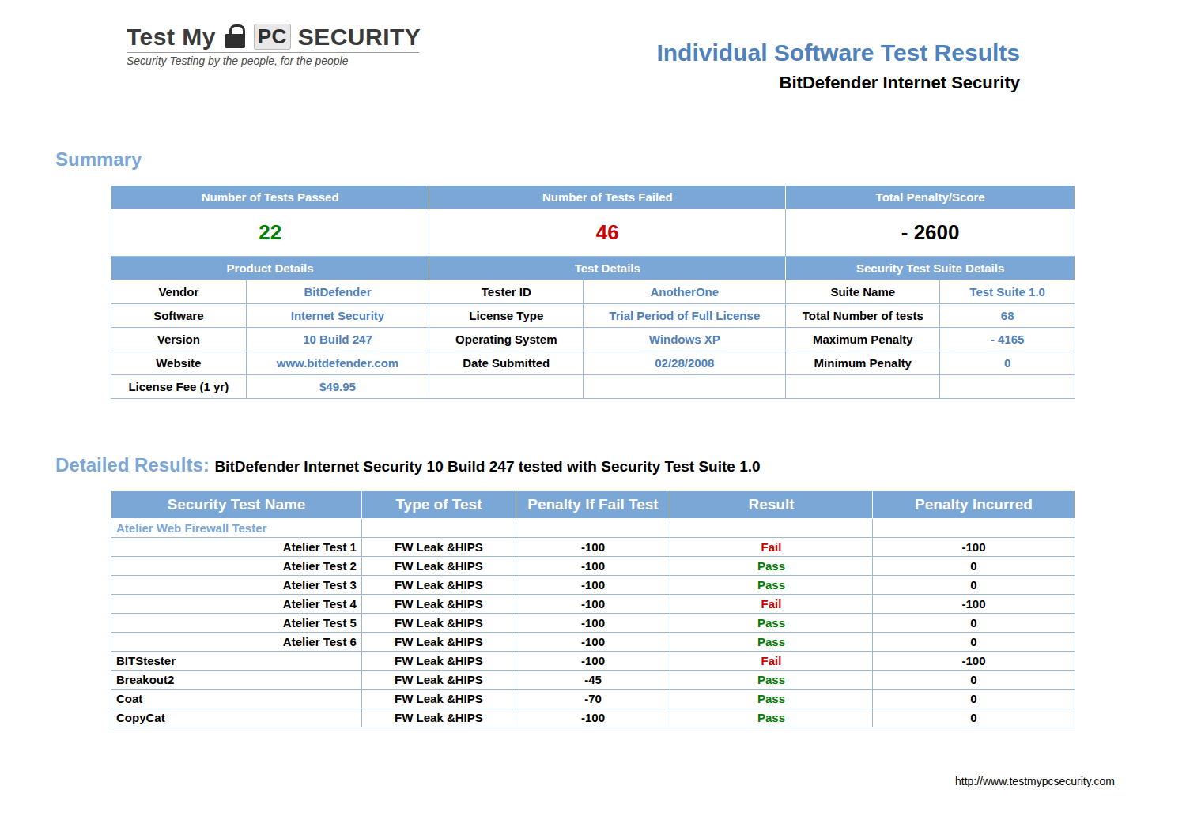Test My PC SECURITY
Security Testing by the people, for the people
Individual Software Test Results
BitDefender Internet Security
Summary
| Number of Tests Passed | Number of Tests Failed | Total Penalty/Score |
| 22 | 46 | - 2600 |
| Product Details | Test Details | Security Test Suite Details |
| Vendor | BitDefender | Tester ID | AnotherOne | Suite Name | Test Suite 1.0 |
| Software | Internet Security | License Type | Trial Period of Full License | Total Number of tests | 68 |
| Version | 10 Build 247 | Operating System | Windows XP | Maximum Penalty | - 4165 |
| Website | www.bitdefender.com | Date Submitted | 02/28/2008 | Minimum Penalty | 0 |
| License Fee (1 yr) | $49.95 | | | | |
Detailed Results: BitDefender Internet Security 10 Build 247 tested with Security Test Suite 1.0
| Security Test Name | Type of Test | Penalty If Fail Test | Result | Penalty Incurred |
| --- | --- | --- | --- | --- |
| Atelier Web Firewall Tester | | | | |
| Atelier Test 1 | FW Leak &HIPS | -100 | Fail | -100 |
| Atelier Test 2 | FW Leak &HIPS | -100 | Pass | 0 |
| Atelier Test 3 | FW Leak &HIPS | -100 | Pass | 0 |
| Atelier Test 4 | FW Leak &HIPS | -100 | Fail | -100 |
| Atelier Test 5 | FW Leak &HIPS | -100 | Pass | 0 |
| Atelier Test 6 | FW Leak &HIPS | -100 | Pass | 0 |
| BITStester | FW Leak &HIPS | -100 | Fail | -100 |
| Breakout2 | FW Leak &HIPS | -45 | Pass | 0 |
| Coat | FW Leak &HIPS | -70 | Pass | 0 |
| CopyCat | FW Leak &HIPS | -100 | Pass | 0 |
http://www.testmypcsecurity.com